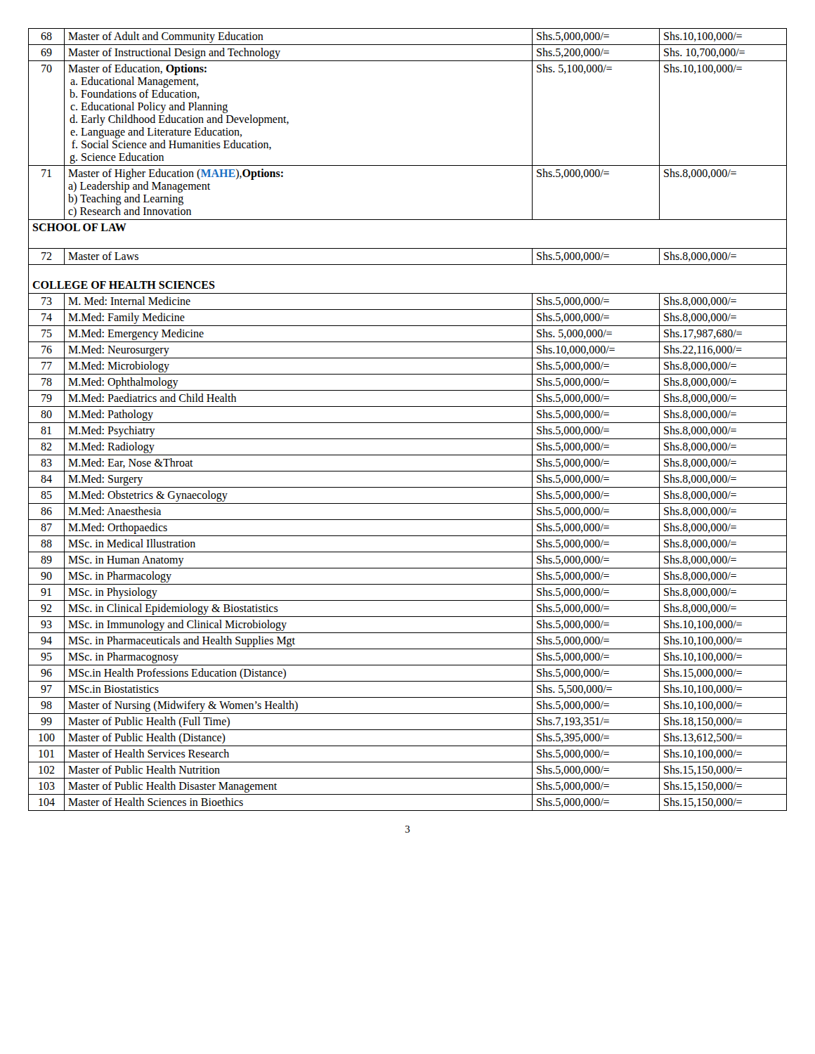| 68 | Master of Adult and Community Education | Shs.5,000,000/= | Shs.10,100,000/= |
| 69 | Master of Instructional Design and Technology | Shs.5,200,000/= | Shs. 10,700,000/= |
| 70 | Master of Education, Options: Educational Management, Foundations of Education, Educational Policy and Planning Early Childhood Education and Development, Language and Literature Education, Social Science and Humanities Education, Science Education | Shs. 5,100,000/= | Shs.10,100,000/= |
| 71 | Master of Higher Education ( MAHE ), Options: a) Leadership and Management b) Teaching and Learning c) Research and Innovation | Shs.5,000,000/= | Shs.8,000,000/= |
| SCHOOL OF LAW |
| 72 | Master of Laws | Shs.5,000,000/= | Shs.8,000,000/= |
| COLLEGE OF HEALTH SCIENCES |
| 73 | M. Med: Internal Medicine | Shs.5,000,000/= | Shs.8,000,000/= |
| 74 | M.Med: Family Medicine | Shs.5,000,000/= | Shs.8,000,000/= |
| 75 | M.Med: Emergency Medicine | Shs. 5,000,000/= | Shs.17,987,680/= |
| 76 | M.Med: Neurosurgery | Shs.10,000,000/= | Shs.22,116,000/= |
| 77 | M.Med: Microbiology | Shs.5,000,000/= | Shs.8,000,000/= |
| 78 | M.Med: Ophthalmology | Shs.5,000,000/= | Shs.8,000,000/= |
| 79 | M.Med: Paediatrics and Child Health | Shs.5,000,000/= | Shs.8,000,000/= |
| 80 | M.Med: Pathology | Shs.5,000,000/= | Shs.8,000,000/= |
| 81 | M.Med: Psychiatry | Shs.5,000,000/= | Shs.8,000,000/= |
| 82 | M.Med: Radiology | Shs.5,000,000/= | Shs.8,000,000/= |
| 83 | M.Med: Ear, Nose &Throat | Shs.5,000,000/= | Shs.8,000,000/= |
| 84 | M.Med: Surgery | Shs.5,000,000/= | Shs.8,000,000/= |
| 85 | M.Med: Obstetrics & Gynaecology | Shs.5,000,000/= | Shs.8,000,000/= |
| 86 | M.Med: Anaesthesia | Shs.5,000,000/= | Shs.8,000,000/= |
| 87 | M.Med: Orthopaedics | Shs.5,000,000/= | Shs.8,000,000/= |
| 88 | MSc. in Medical Illustration | Shs.5,000,000/= | Shs.8,000,000/= |
| 89 | MSc. in Human Anatomy | Shs.5,000,000/= | Shs.8,000,000/= |
| 90 | MSc. in Pharmacology | Shs.5,000,000/= | Shs.8,000,000/= |
| 91 | MSc. in Physiology | Shs.5,000,000/= | Shs.8,000,000/= |
| 92 | MSc. in Clinical Epidemiology & Biostatistics | Shs.5,000,000/= | Shs.8,000,000/= |
| 93 | MSc. in Immunology and Clinical Microbiology | Shs.5,000,000/= | Shs.10,100,000/= |
| 94 | MSc. in Pharmaceuticals and Health Supplies Mgt | Shs.5,000,000/= | Shs.10,100,000/= |
| 95 | MSc. in Pharmacognosy | Shs.5,000,000/= | Shs.10,100,000/= |
| 96 | MSc.in Health Professions Education (Distance) | Shs.5,000,000/= | Shs.15,000,000/= |
| 97 | MSc.in Biostatistics | Shs. 5,500,000/= | Shs.10,100,000/= |
| 98 | Master of Nursing (Midwifery & Women’s Health) | Shs.5,000,000/= | Shs.10,100,000/= |
| 99 | Master of Public Health (Full Time) | Shs.7,193,351/= | Shs.18,150,000/= |
| 100 | Master of Public Health (Distance) | Shs.5,395,000/= | Shs.13,612,500/= |
| 101 | Master of Health Services Research | Shs.5,000,000/= | Shs.10,100,000/= |
| 102 | Master of Public Health Nutrition | Shs.5,000,000/= | Shs.15,150,000/= |
| 103 | Master of Public Health Disaster Management | Shs.5,000,000/= | Shs.15,150,000/= |
| 104 | Master of Health Sciences in Bioethics | Shs.5,000,000/= | Shs.15,150,000/= |
3